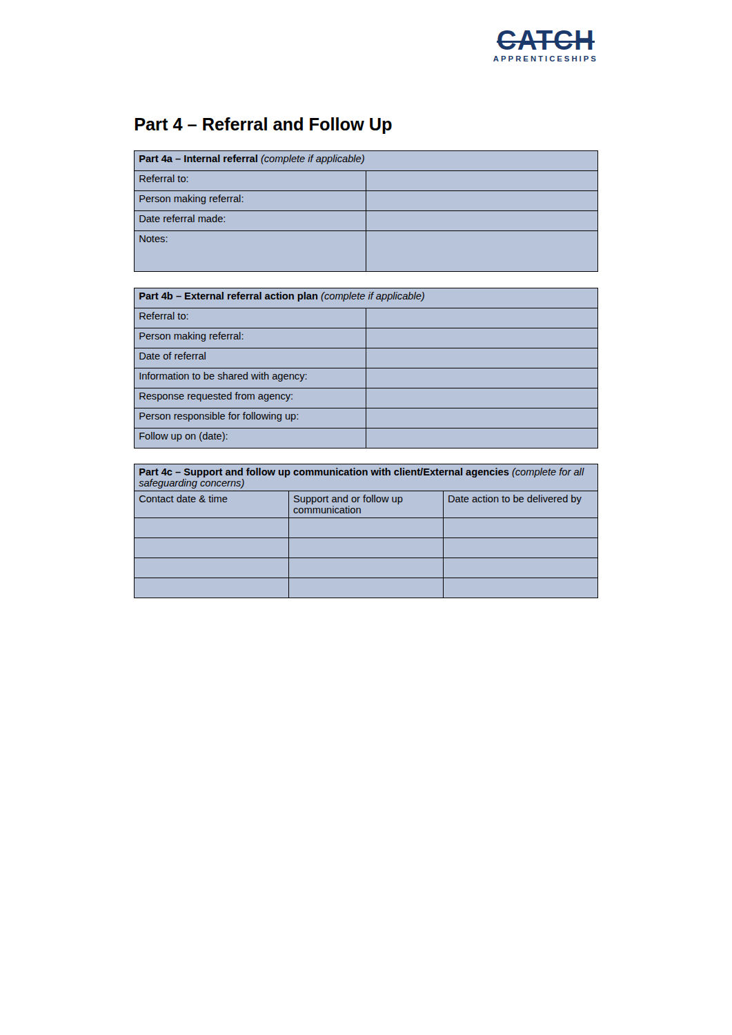CATCH
APPRENTICESHIPS
Part 4 – Referral and Follow Up
| Part 4a – Internal referral (complete if applicable) |
| Referral to: | |
| Person making referral: | |
| Date referral made: | |
| Notes: | |
| Part 4b – External referral action plan (complete if applicable) |
| Referral to: | |
| Person making referral: | |
| Date of referral | |
| Information to be shared with agency: | |
| Response requested from agency: | |
| Person responsible for following up: | |
| Follow up on (date): | |
| Part 4c – Support and follow up communication with client/External agencies (complete for all safeguarding concerns) |
| Contact date & time | Support and or follow up communication | Date action to be delivered by |